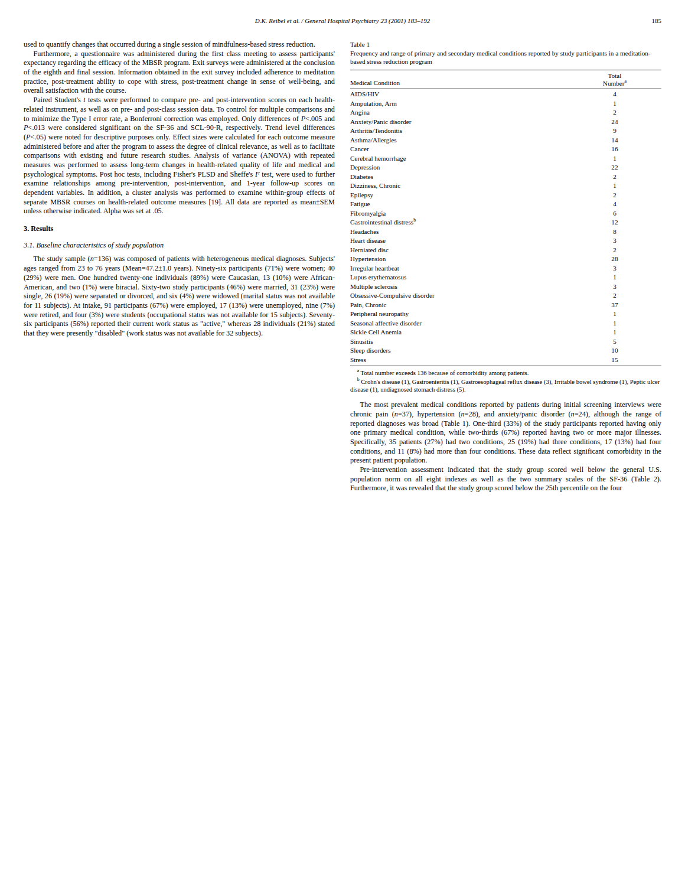D.K. Reibel et al. / General Hospital Psychiatry 23 (2001) 183–192 185
used to quantify changes that occurred during a single session of mindfulness-based stress reduction.
Furthermore, a questionnaire was administered during the first class meeting to assess participants' expectancy regarding the efficacy of the MBSR program. Exit surveys were administered at the conclusion of the eighth and final session. Information obtained in the exit survey included adherence to meditation practice, post-treatment ability to cope with stress, post-treatment change in sense of well-being, and overall satisfaction with the course.
Paired Student's t tests were performed to compare pre- and post-intervention scores on each health-related instrument, as well as on pre- and post-class session data. To control for multiple comparisons and to minimize the Type I error rate, a Bonferroni correction was employed. Only differences of P<.005 and P<.013 were considered significant on the SF-36 and SCL-90-R, respectively. Trend level differences (P<.05) were noted for descriptive purposes only. Effect sizes were calculated for each outcome measure administered before and after the program to assess the degree of clinical relevance, as well as to facilitate comparisons with existing and future research studies. Analysis of variance (ANOVA) with repeated measures was performed to assess long-term changes in health-related quality of life and medical and psychological symptoms. Post hoc tests, including Fisher's PLSD and Sheffe's F test, were used to further examine relationships among pre-intervention, post-intervention, and 1-year follow-up scores on dependent variables. In addition, a cluster analysis was performed to examine within-group effects of separate MBSR courses on health-related outcome measures [19]. All data are reported as mean±SEM unless otherwise indicated. Alpha was set at .05.
3. Results
3.1. Baseline characteristics of study population
The study sample (n=136) was composed of patients with heterogeneous medical diagnoses. Subjects' ages ranged from 23 to 76 years (Mean=47.2±1.0 years). Ninety-six participants (71%) were women; 40 (29%) were men. One hundred twenty-one individuals (89%) were Caucasian, 13 (10%) were African-American, and two (1%) were biracial. Sixty-two study participants (46%) were married, 31 (23%) were single, 26 (19%) were separated or divorced, and six (4%) were widowed (marital status was not available for 11 subjects). At intake, 91 participants (67%) were employed, 17 (13%) were unemployed, nine (7%) were retired, and four (3%) were students (occupational status was not available for 15 subjects). Seventy-six participants (56%) reported their current work status as "active," whereas 28 individuals (21%) stated that they were presently "disabled" (work status was not available for 32 subjects).
Table 1
Frequency and range of primary and secondary medical conditions reported by study participants in a meditation-based stress reduction program
| Medical Condition | Total Number a |
| --- | --- |
| AIDS/HIV | 4 |
| Amputation, Arm | 1 |
| Angina | 2 |
| Anxiety/Panic disorder | 24 |
| Arthritis/Tendonitis | 9 |
| Asthma/Allergies | 14 |
| Cancer | 16 |
| Cerebral hemorrhage | 1 |
| Depression | 22 |
| Diabetes | 2 |
| Dizziness, Chronic | 1 |
| Epilepsy | 2 |
| Fatigue | 4 |
| Fibromyalgia | 6 |
| Gastrointestinal distress b | 12 |
| Headaches | 8 |
| Heart disease | 3 |
| Herniated disc | 2 |
| Hypertension | 28 |
| Irregular heartbeat | 3 |
| Lupus erythematosus | 1 |
| Multiple sclerosis | 3 |
| Obsessive-Compulsive disorder | 2 |
| Pain, Chronic | 37 |
| Peripheral neuropathy | 1 |
| Seasonal affective disorder | 1 |
| Sickle Cell Anemia | 1 |
| Sinusitis | 5 |
| Sleep disorders | 10 |
| Stress | 15 |
a Total number exceeds 136 because of comorbidity among patients.
b Crohn's disease (1), Gastroenteritis (1), Gastroesophageal reflux disease (3), Irritable bowel syndrome (1), Peptic ulcer disease (1), undiagnosed stomach distress (5).
The most prevalent medical conditions reported by patients during initial screening interviews were chronic pain (n=37), hypertension (n=28), and anxiety/panic disorder (n=24), although the range of reported diagnoses was broad (Table 1). One-third (33%) of the study participants reported having only one primary medical condition, while two-thirds (67%) reported having two or more major illnesses. Specifically, 35 patients (27%) had two conditions, 25 (19%) had three conditions, 17 (13%) had four conditions, and 11 (8%) had more than four conditions. These data reflect significant comorbidity in the present patient population.
Pre-intervention assessment indicated that the study group scored well below the general U.S. population norm on all eight indexes as well as the two summary scales of the SF-36 (Table 2). Furthermore, it was revealed that the study group scored below the 25th percentile on the four